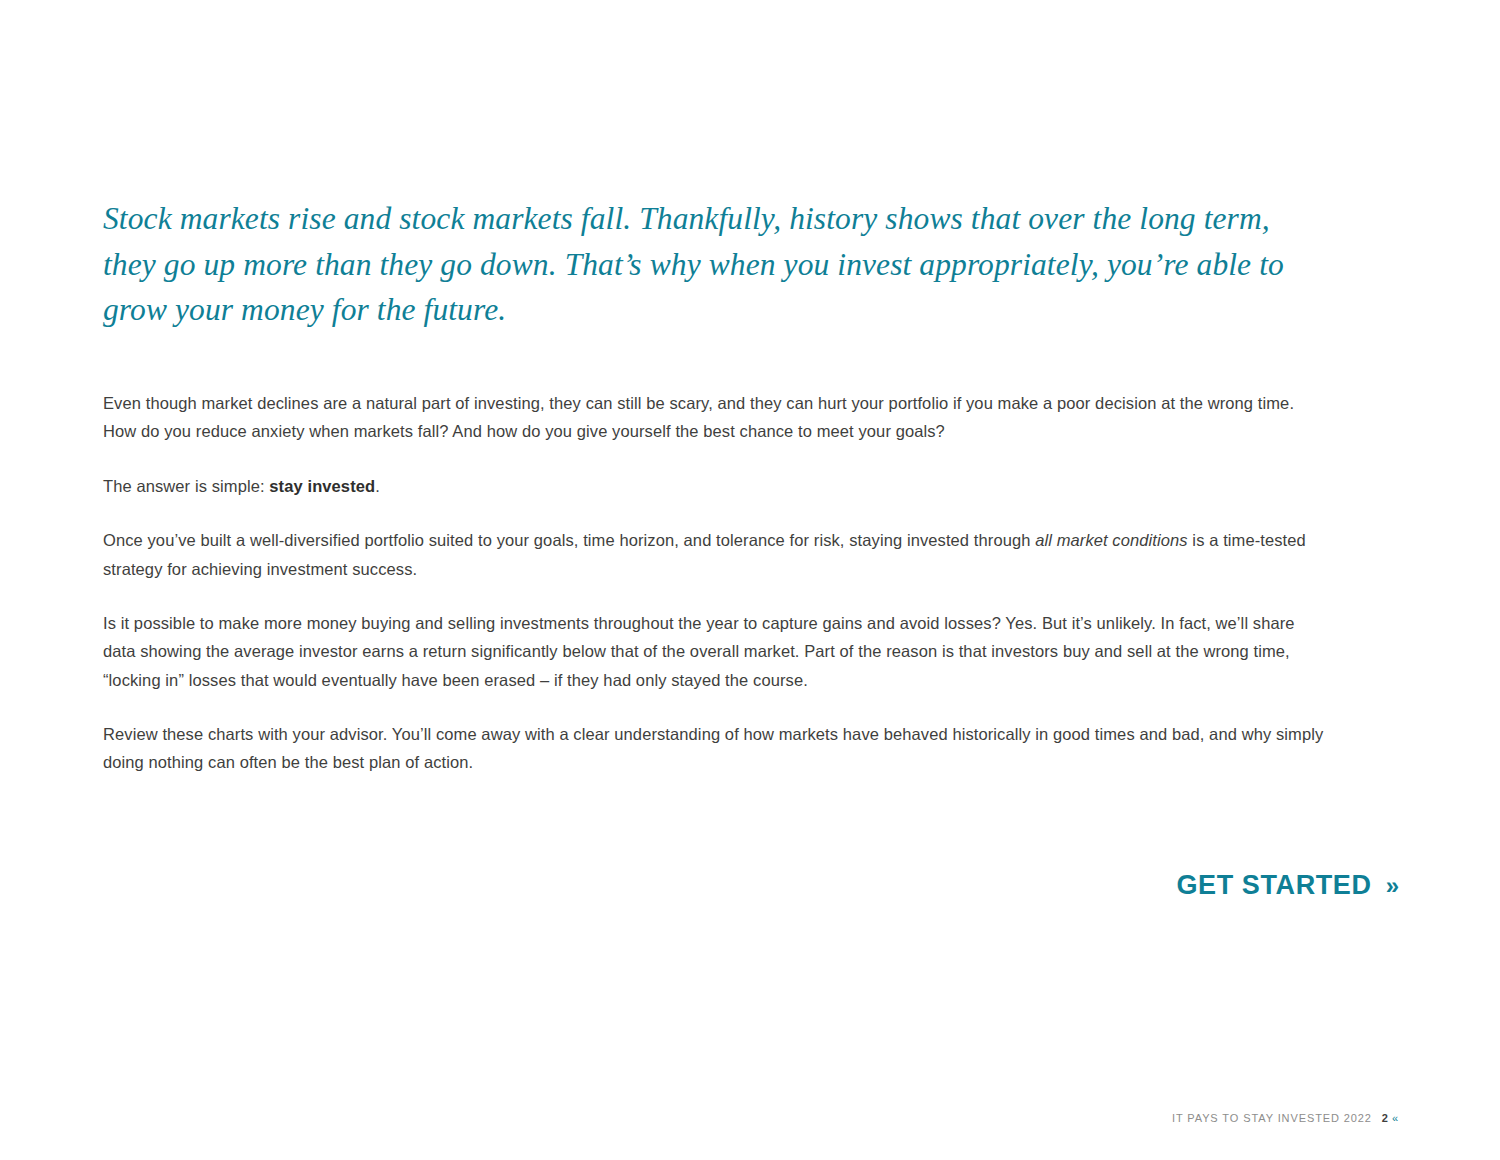Stock markets rise and stock markets fall. Thankfully, history shows that over the long term, they go up more than they go down. That’s why when you invest appropriately, you’re able to grow your money for the future.
Even though market declines are a natural part of investing, they can still be scary, and they can hurt your portfolio if you make a poor decision at the wrong time. How do you reduce anxiety when markets fall? And how do you give yourself the best chance to meet your goals?
The answer is simple: stay invested.
Once you’ve built a well-diversified portfolio suited to your goals, time horizon, and tolerance for risk, staying invested through all market conditions is a time-tested strategy for achieving investment success.
Is it possible to make more money buying and selling investments throughout the year to capture gains and avoid losses? Yes. But it’s unlikely. In fact, we’ll share data showing the average investor earns a return significantly below that of the overall market. Part of the reason is that investors buy and sell at the wrong time, “locking in” losses that would eventually have been erased – if they had only stayed the course.
Review these charts with your advisor. You’ll come away with a clear understanding of how markets have behaved historically in good times and bad, and why simply doing nothing can often be the best plan of action.
GET STARTED »
It pays to stay invested 2022 2«